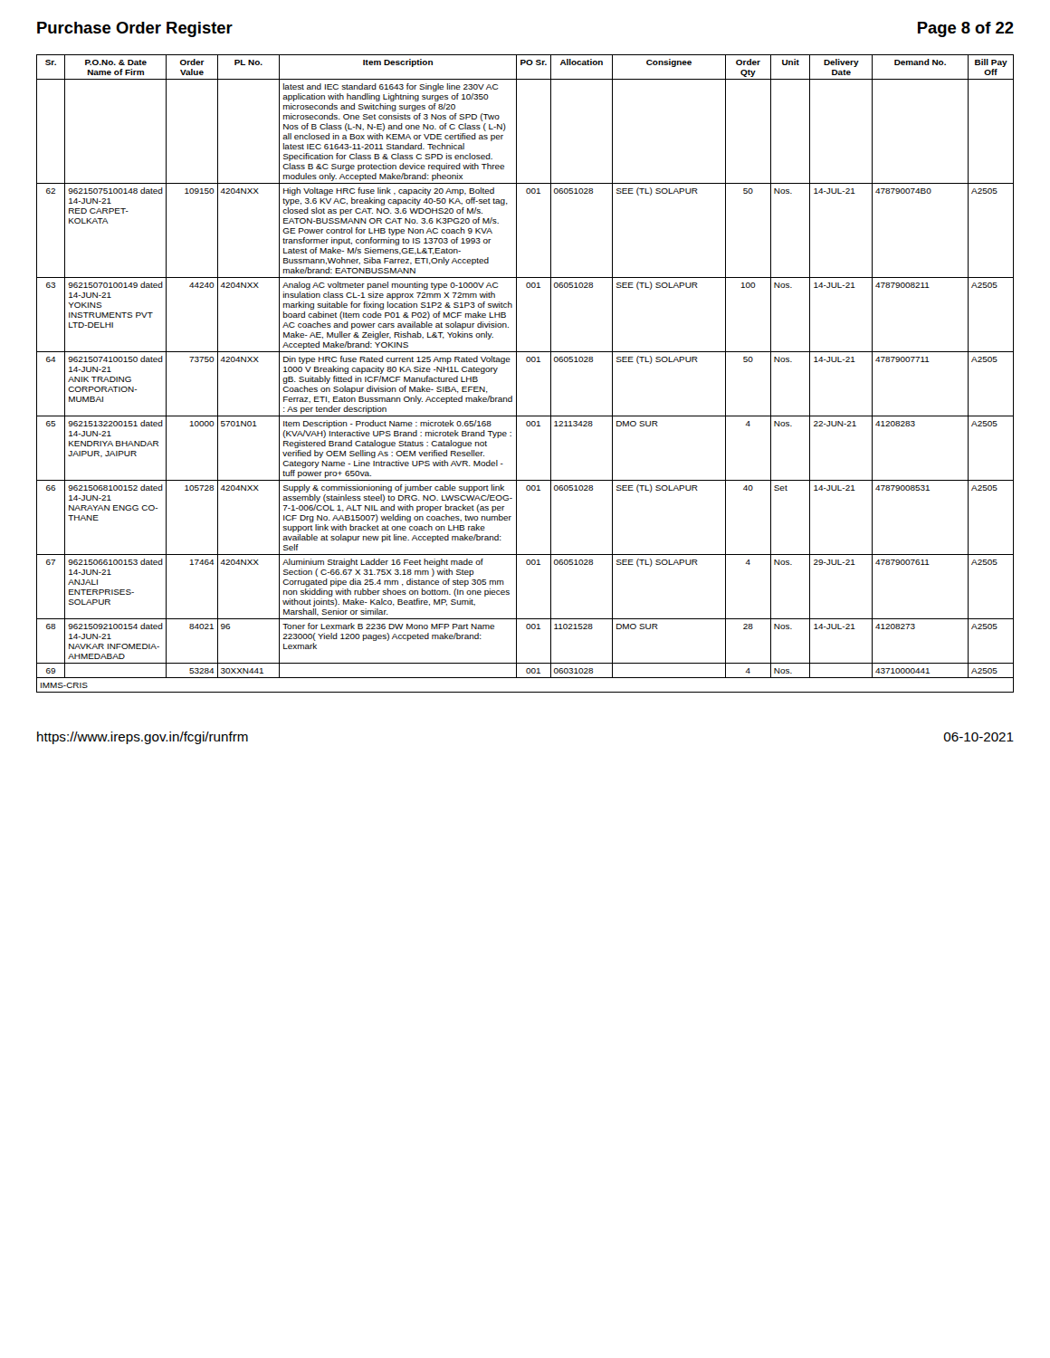Purchase Order Register Page 8 of 22
| Sr. | P.O.No. & Date Name of Firm | Order Value | PL No. | Item Description | PO Sr. | Allocation | Consignee | Order Qty | Unit | Delivery Date | Demand No. | Bill Pay Off |
| --- | --- | --- | --- | --- | --- | --- | --- | --- | --- | --- | --- | --- |
| | | | | latest and IEC standard 61643 for Single line 230V AC application with handling Lightning surges of 10/350 microseconds and Switching surges of 8/20 microseconds. One Set consists of 3 Nos of SPD (Two Nos of B Class (L-N, N-E) and one No. of C Class ( L-N) all enclosed in a Box with KEMA or VDE certified as per latest IEC 61643-11-2011 Standard. Technical Specification for Class B & Class C SPD is enclosed. Class B &C Surge protection device required with Three modules only. Accepted Make/brand: pheonix | | | | | | | | |
| 62 | 96215075100148 dated 14-JUN-21 RED CARPET-KOLKATA | 109150 | 4204NXX | High Voltage HRC fuse link , capacity 20 Amp, Bolted type, 3.6 KV AC, breaking capacity 40-50 KA, off-set tag, closed slot as per CAT. NO. 3.6 WDOHS20 of M/s. EATON-BUSSMANN OR CAT No. 3.6 K3PG20 of M/s. GE Power control for LHB type Non AC coach 9 KVA transformer input, conforming to IS 13703 of 1993 or Latest of Make- M/s Siemens,GE,L&T,Eaton-Bussmann,Wohner, Siba Farrez, ETI,Only Accepted make/brand: EATONBUSSMANN | 001 | 06051028 | SEE (TL) SOLAPUR | 50 | Nos. | 14-JUL-21 | 478790074B0 | A2505 |
| 63 | 96215070100149 dated 14-JUN-21 YOKINS INSTRUMENTS PVT LTD-DELHI | 44240 | 4204NXX | Analog AC voltmeter panel mounting type 0-1000V AC insulation class CL-1 size approx 72mm X 72mm with marking suitable for fixing location S1P2 & S1P3 of switch board cabinet (Item code P01 & P02) of MCF make LHB AC coaches and power cars available at solapur division. Make- AE, Muller & Zeigler, Rishab, L&T, Yokins only. Accepted Make/brand: YOKINS | 001 | 06051028 | SEE (TL) SOLAPUR | 100 | Nos. | 14-JUL-21 | 47879008211 | A2505 |
| 64 | 96215074100150 dated 14-JUN-21 ANIK TRADING CORPORATION-MUMBAI | 73750 | 4204NXX | Din type HRC fuse Rated current 125 Amp Rated Voltage 1000 V Breaking capacity 80 KA Size -NH1L Category gB. Suitably fitted in ICF/MCF Manufactured LHB Coaches on Solapur division of Make- SIBA, EFEN, Ferraz, ETI, Eaton Bussmann Only. Accepted make/brand : As per tender description | 001 | 06051028 | SEE (TL) SOLAPUR | 50 | Nos. | 14-JUL-21 | 47879007711 | A2505 |
| 65 | 96215132200151 dated 14-JUN-21 KENDRIYA BHANDAR JAIPUR, JAIPUR | 10000 | 5701N01 | Item Description - Product Name : microtek 0.65/168 (KVA/VAH) Interactive UPS Brand : microtek Brand Type : Registered Brand Catalogue Status : Catalogue not verified by OEM Selling As : OEM verified Reseller. Category Name - Line Intractive UPS with AVR. Model - tuff power pro+ 650va. | 001 | 12113428 | DMO SUR | 4 | Nos. | 22-JUN-21 | 41208283 | A2505 |
| 66 | 96215068100152 dated 14-JUN-21 NARAYAN ENGG CO-THANE | 105728 | 4204NXX | Supply & commissionioning of jumber cable support link assembly (stainless steel) to DRG. NO. LWSCWAC/EOG-7-1-006/COL 1, ALT NIL and with proper bracket (as per ICF Drg No. AAB15007) welding on coaches, two number support link with bracket at one coach on LHB rake available at solapur new pit line. Accepted make/brand: Self | 001 | 06051028 | SEE (TL) SOLAPUR | 40 | Set | 14-JUL-21 | 47879008531 | A2505 |
| 67 | 96215066100153 dated 14-JUN-21 ANJALI ENTERPRISES-SOLAPUR | 17464 | 4204NXX | Aluminium Straight Ladder 16 Feet height made of Section ( C-66.67 X 31.75X 3.18 mm ) with Step Corrugated pipe dia 25.4 mm , distance of step 305 mm non skidding with rubber shoes on bottom. (In one pieces without joints). Make- Kalco, Beatfire, MP, Sumit, Marshall, Senior or similar. | 001 | 06051028 | SEE (TL) SOLAPUR | 4 | Nos. | 29-JUL-21 | 47879007611 | A2505 |
| 68 | 96215092100154 dated 14-JUN-21 NAVKAR INFOMEDIA-AHMEDABAD | 84021 | 96 | Toner for Lexmark B 2236 DW Mono MFP Part Name 223000( Yield 1200 pages) Accpeted make/brand: Lexmark | 001 | 11021528 | DMO SUR | 28 | Nos. | 14-JUL-21 | 41208273 | A2505 |
| 69 | | 53284 | 30XXN441 | | 001 | 06031028 | | 4 | Nos. | | 43710000441 | A2505 |
IMMS-CRIS
https://www.ireps.gov.in/fcgi/runfrm 06-10-2021